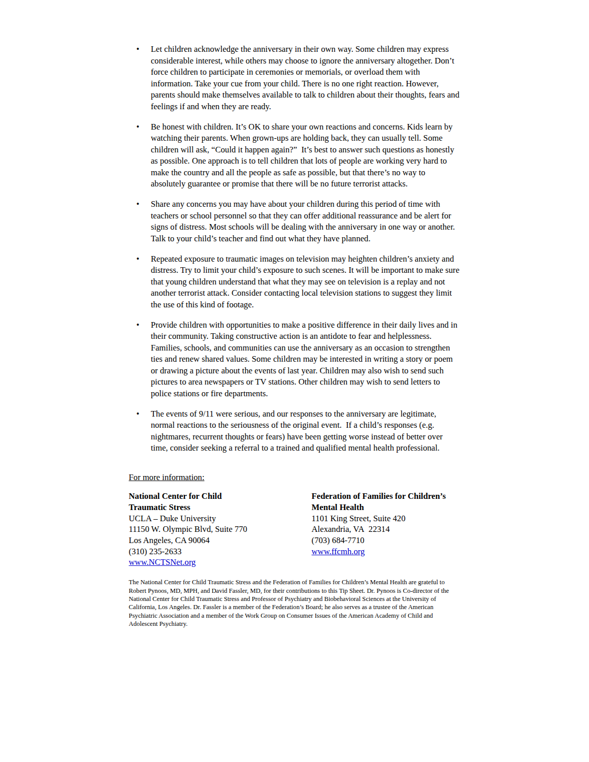Let children acknowledge the anniversary in their own way. Some children may express considerable interest, while others may choose to ignore the anniversary altogether. Don’t force children to participate in ceremonies or memorials, or overload them with information. Take your cue from your child. There is no one right reaction. However, parents should make themselves available to talk to children about their thoughts, fears and feelings if and when they are ready.
Be honest with children. It’s OK to share your own reactions and concerns. Kids learn by watching their parents. When grown-ups are holding back, they can usually tell. Some children will ask, “Could it happen again?” It’s best to answer such questions as honestly as possible. One approach is to tell children that lots of people are working very hard to make the country and all the people as safe as possible, but that there’s no way to absolutely guarantee or promise that there will be no future terrorist attacks.
Share any concerns you may have about your children during this period of time with teachers or school personnel so that they can offer additional reassurance and be alert for signs of distress. Most schools will be dealing with the anniversary in one way or another. Talk to your child’s teacher and find out what they have planned.
Repeated exposure to traumatic images on television may heighten children’s anxiety and distress. Try to limit your child’s exposure to such scenes. It will be important to make sure that young children understand that what they may see on television is a replay and not another terrorist attack. Consider contacting local television stations to suggest they limit the use of this kind of footage.
Provide children with opportunities to make a positive difference in their daily lives and in their community. Taking constructive action is an antidote to fear and helplessness. Families, schools, and communities can use the anniversary as an occasion to strengthen ties and renew shared values. Some children may be interested in writing a story or poem or drawing a picture about the events of last year. Children may also wish to send such pictures to area newspapers or TV stations. Other children may wish to send letters to police stations or fire departments.
The events of 9/11 were serious, and our responses to the anniversary are legitimate, normal reactions to the seriousness of the original event. If a child’s responses (e.g. nightmares, recurrent thoughts or fears) have been getting worse instead of better over time, consider seeking a referral to a trained and qualified mental health professional.
For more information:
| National Center for Child Traumatic Stress UCLA – Duke University 11150 W. Olympic Blvd, Suite 770 Los Angeles, CA 90064 (310) 235-2633 www.NCTSNet.org | Federation of Families for Children’s Mental Health 1101 King Street, Suite 420 Alexandria, VA 22314 (703) 684-7710 www.ffcmh.org |
The National Center for Child Traumatic Stress and the Federation of Families for Children’s Mental Health are grateful to Robert Pynoos, MD, MPH, and David Fassler, MD, for their contributions to this Tip Sheet. Dr. Pynoos is Co-director of the National Center for Child Traumatic Stress and Professor of Psychiatry and Biobehavioral Sciences at the University of California, Los Angeles. Dr. Fassler is a member of the Federation’s Board; he also serves as a trustee of the American Psychiatric Association and a member of the Work Group on Consumer Issues of the American Academy of Child and Adolescent Psychiatry.